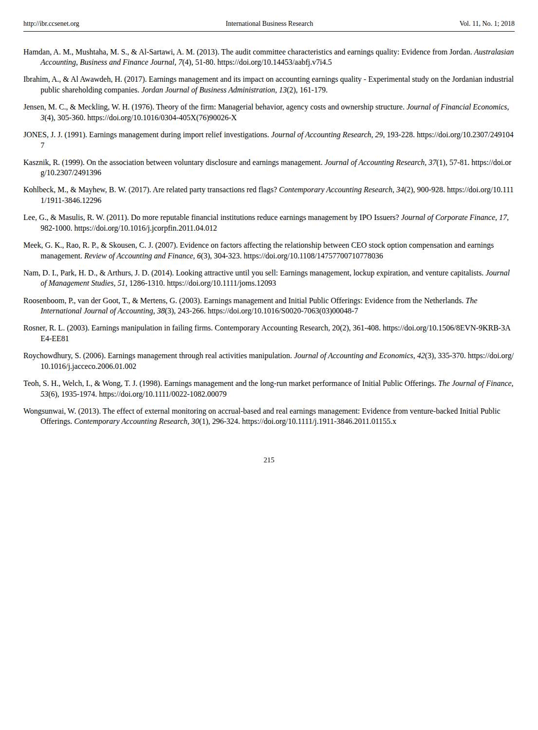http://ibr.ccsenet.org International Business Research Vol. 11, No. 1; 2018
Hamdan, A. M., Mushtaha, M. S., & Al-Sartawi, A. M. (2013). The audit committee characteristics and earnings quality: Evidence from Jordan. Australasian Accounting, Business and Finance Journal, 7(4), 51-80. https://doi.org/10.14453/aabfj.v7i4.5
Ibrahim, A., & Al Awawdeh, H. (2017). Earnings management and its impact on accounting earnings quality - Experimental study on the Jordanian industrial public shareholding companies. Jordan Journal of Business Administration, 13(2), 161-179.
Jensen, M. C., & Meckling, W. H. (1976). Theory of the firm: Managerial behavior, agency costs and ownership structure. Journal of Financial Economics, 3(4), 305-360. https://doi.org/10.1016/0304-405X(76)90026-X
JONES, J. J. (1991). Earnings management during import relief investigations. Journal of Accounting Research, 29, 193-228. https://doi.org/10.2307/2491047
Kasznik, R. (1999). On the association between voluntary disclosure and earnings management. Journal of Accounting Research, 37(1), 57-81. https://doi.org/10.2307/2491396
Kohlbeck, M., & Mayhew, B. W. (2017). Are related party transactions red flags? Contemporary Accounting Research, 34(2), 900-928. https://doi.org/10.1111/1911-3846.12296
Lee, G., & Masulis, R. W. (2011). Do more reputable financial institutions reduce earnings management by IPO Issuers? Journal of Corporate Finance, 17, 982-1000. https://doi.org/10.1016/j.jcorpfin.2011.04.012
Meek, G. K., Rao, R. P., & Skousen, C. J. (2007). Evidence on factors affecting the relationship between CEO stock option compensation and earnings management. Review of Accounting and Finance, 6(3), 304-323. https://doi.org/10.1108/14757700710778036
Nam, D. I., Park, H. D., & Arthurs, J. D. (2014). Looking attractive until you sell: Earnings management, lockup expiration, and venture capitalists. Journal of Management Studies, 51, 1286-1310. https://doi.org/10.1111/joms.12093
Roosenboom, P., van der Goot, T., & Mertens, G. (2003). Earnings management and Initial Public Offerings: Evidence from the Netherlands. The International Journal of Accounting, 38(3), 243-266. https://doi.org/10.1016/S0020-7063(03)00048-7
Rosner, R. L. (2003). Earnings manipulation in failing firms. Contemporary Accounting Research, 20(2), 361-408. https://doi.org/10.1506/8EVN-9KRB-3AE4-EE81
Roychowdhury, S. (2006). Earnings management through real activities manipulation. Journal of Accounting and Economics, 42(3), 335-370. https://doi.org/10.1016/j.jacceco.2006.01.002
Teoh, S. H., Welch, I., & Wong, T. J. (1998). Earnings management and the long-run market performance of Initial Public Offerings. The Journal of Finance, 53(6), 1935-1974. https://doi.org/10.1111/0022-1082.00079
Wongsunwai, W. (2013). The effect of external monitoring on accrual-based and real earnings management: Evidence from venture-backed Initial Public Offerings. Contemporary Accounting Research, 30(1), 296-324. https://doi.org/10.1111/j.1911-3846.2011.01155.x
215